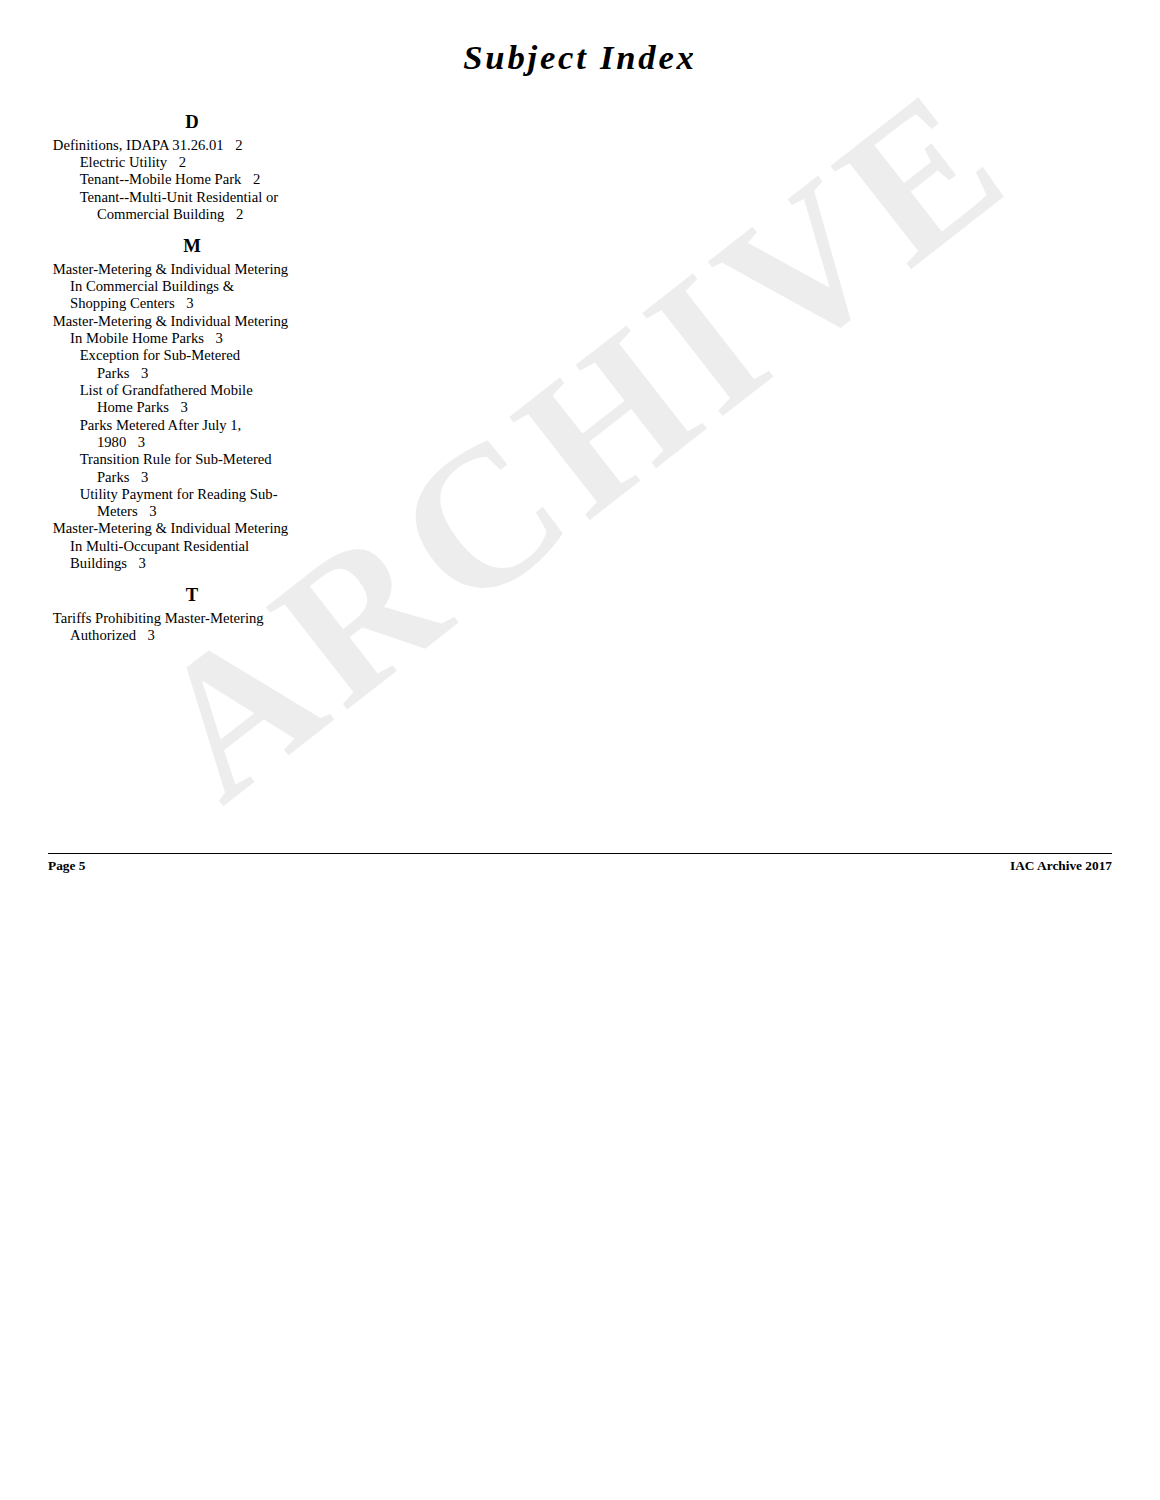ARCHIVE
Subject Index
D
Definitions, IDAPA 31.26.012
Electric Utility2
Tenant--Mobile Home Park2
Tenant--Multi-Unit Residential orCommercial Building2
M
Master-Metering & Individual MeteringIn Commercial Buildings &Shopping Centers3
Master-Metering & Individual MeteringIn Mobile Home Parks3
Exception for Sub-MeteredParks3
List of Grandfathered MobileHome Parks3
Parks Metered After July 1,19803
Transition Rule for Sub-MeteredParks3
Utility Payment for Reading Sub-Meters3
Master-Metering & Individual MeteringIn Multi-Occupant Residential Buildings3
T
Tariffs Prohibiting Master-MeteringAuthorized3
Page 5 IAC Archive 2017